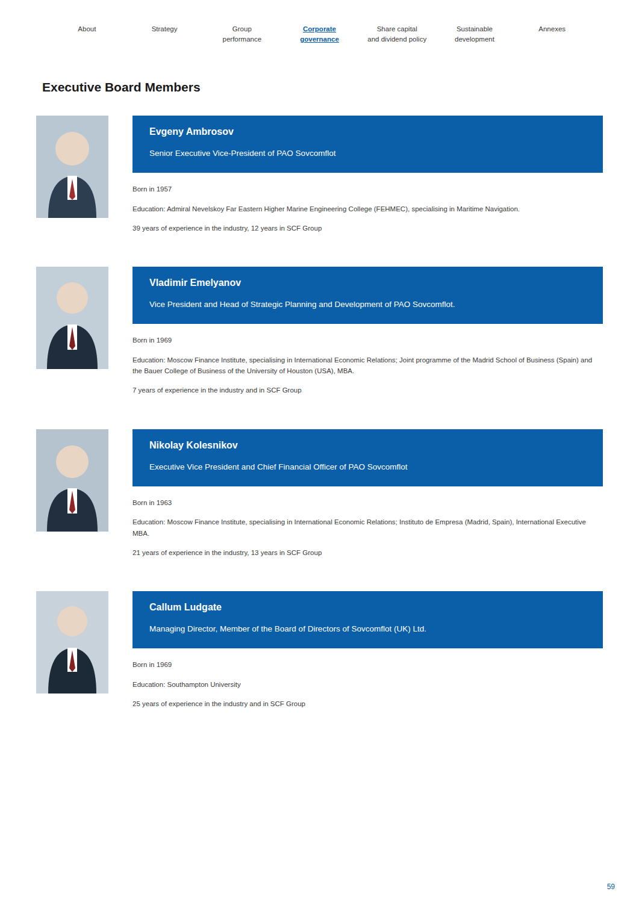About
Strategy
Group
performance
Corporate
governance
Share capital
and dividend policy
Sustainable
development
Annexes
Executive Board Members
Evgeny Ambrosov
Senior Executive Vice-President of PAO Sovcomflot
Born in 1957
Education: Admiral Nevelskoy Far Eastern Higher Marine Engineering College (FEHMEC), specialising in Maritime Navigation.
39 years of experience in the industry, 12 years in SCF Group
Vladimir Emelyanov
Vice President and Head of Strategic Planning and Development of PAO Sovcomflot.
Born in 1969
Education: Moscow Finance Institute, specialising in International Economic Relations; Joint programme of the Madrid School of Business (Spain) and the Bauer College of Business of the University of Houston (USA), MBA.
7 years of experience in the industry and in SCF Group
Nikolay Kolesnikov
Executive Vice President and Chief Financial Officer of PAO Sovcomflot
Born in 1963
Education: Moscow Finance Institute, specialising in International Economic Relations; Instituto de Empresa (Madrid, Spain), International Executive MBA.
21 years of experience in the industry, 13 years in SCF Group
Callum Ludgate
Managing Director, Member of the Board of Directors of Sovcomflot (UK) Ltd.
Born in 1969
Education: Southampton University
25 years of experience in the industry and in SCF Group
59